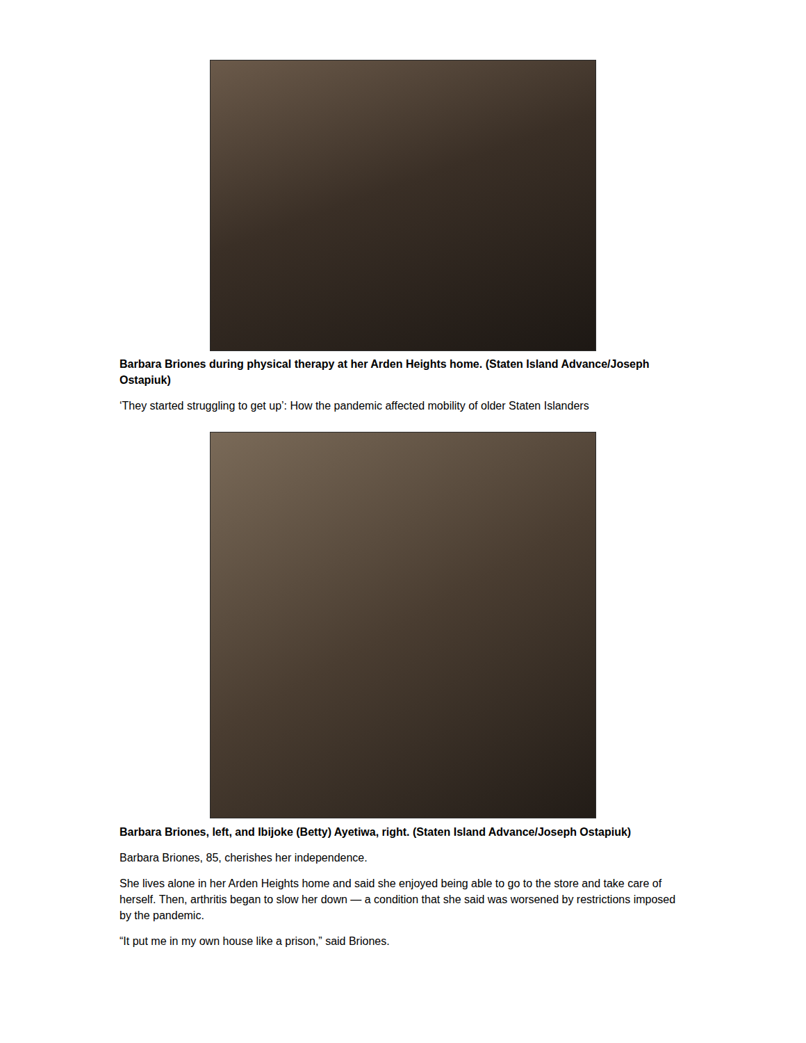Barbara Briones during physical therapy at her Arden Heights home. (Staten Island Advance/Joseph Ostapiuk)
‘They started struggling to get up’: How the pandemic affected mobility of older Staten Islanders
Barbara Briones, left, and Ibijoke (Betty) Ayetiwa, right. (Staten Island Advance/Joseph Ostapiuk)
Barbara Briones, 85, cherishes her independence.
She lives alone in her Arden Heights home and said she enjoyed being able to go to the store and take care of herself. Then, arthritis began to slow her down — a condition that she said was worsened by restrictions imposed by the pandemic.
“It put me in my own house like a prison,” said Briones.